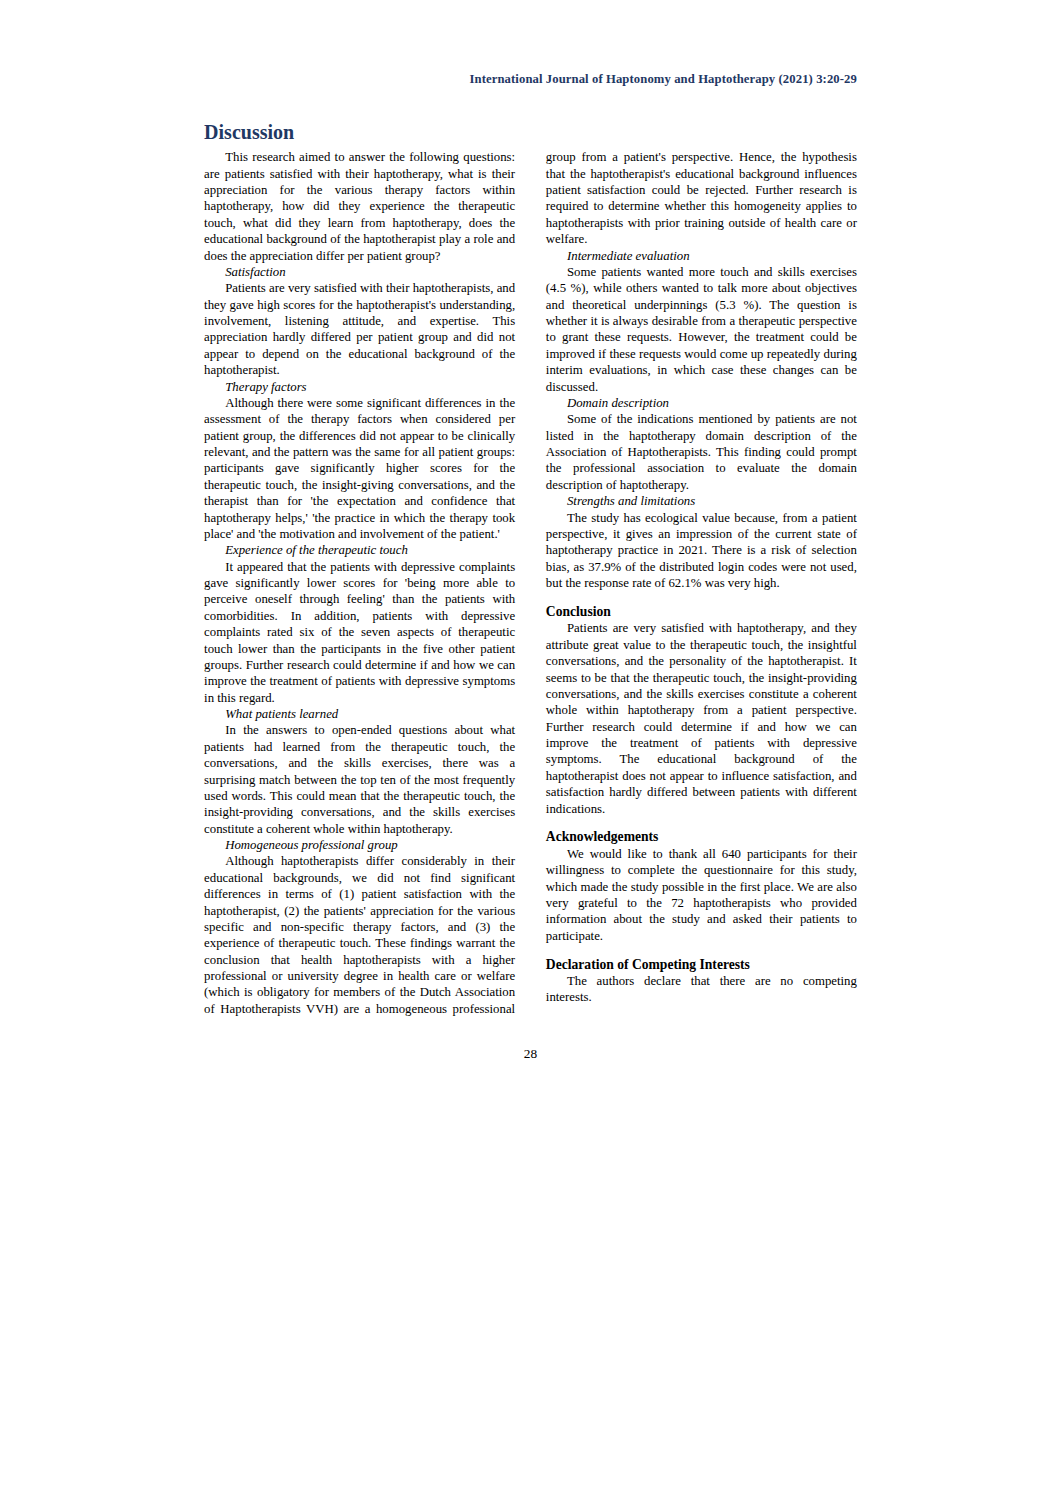International Journal of Haptonomy and Haptotherapy (2021) 3:20-29
Discussion
This research aimed to answer the following questions: are patients satisfied with their haptotherapy, what is their appreciation for the various therapy factors within haptotherapy, how did they experience the therapeutic touch, what did they learn from haptotherapy, does the educational background of the haptotherapist play a role and does the appreciation differ per patient group?
Satisfaction
Patients are very satisfied with their haptotherapists, and they gave high scores for the haptotherapist's understanding, involvement, listening attitude, and expertise. This appreciation hardly differed per patient group and did not appear to depend on the educational background of the haptotherapist.
Therapy factors
Although there were some significant differences in the assessment of the therapy factors when considered per patient group, the differences did not appear to be clinically relevant, and the pattern was the same for all patient groups: participants gave significantly higher scores for the therapeutic touch, the insight-giving conversations, and the therapist than for 'the expectation and confidence that haptotherapy helps,' 'the practice in which the therapy took place' and 'the motivation and involvement of the patient.'
Experience of the therapeutic touch
It appeared that the patients with depressive complaints gave significantly lower scores for 'being more able to perceive oneself through feeling' than the patients with comorbidities. In addition, patients with depressive complaints rated six of the seven aspects of therapeutic touch lower than the participants in the five other patient groups. Further research could determine if and how we can improve the treatment of patients with depressive symptoms in this regard.
What patients learned
In the answers to open-ended questions about what patients had learned from the therapeutic touch, the conversations, and the skills exercises, there was a surprising match between the top ten of the most frequently used words. This could mean that the therapeutic touch, the insight-providing conversations, and the skills exercises constitute a coherent whole within haptotherapy.
Homogeneous professional group
Although haptotherapists differ considerably in their educational backgrounds, we did not find significant differences in terms of (1) patient satisfaction with the haptotherapist, (2) the patients' appreciation for the various specific and non-specific therapy factors, and (3) the experience of therapeutic touch. These findings warrant the conclusion that health haptotherapists with a higher professional or university degree in health care or welfare (which is obligatory for members of the Dutch Association of Haptotherapists VVH) are a homogeneous professional group from a patient's perspective. Hence, the hypothesis that the haptotherapist's educational background influences patient satisfaction could be rejected. Further research is required to determine whether this homogeneity applies to haptotherapists with prior training outside of health care or welfare.
Intermediate evaluation
Some patients wanted more touch and skills exercises (4.5 %), while others wanted to talk more about objectives and theoretical underpinnings (5.3 %). The question is whether it is always desirable from a therapeutic perspective to grant these requests. However, the treatment could be improved if these requests would come up repeatedly during interim evaluations, in which case these changes can be discussed.
Domain description
Some of the indications mentioned by patients are not listed in the haptotherapy domain description of the Association of Haptotherapists. This finding could prompt the professional association to evaluate the domain description of haptotherapy.
Strengths and limitations
The study has ecological value because, from a patient perspective, it gives an impression of the current state of haptotherapy practice in 2021. There is a risk of selection bias, as 37.9% of the distributed login codes were not used, but the response rate of 62.1% was very high.
Conclusion
Patients are very satisfied with haptotherapy, and they attribute great value to the therapeutic touch, the insightful conversations, and the personality of the haptotherapist. It seems to be that the therapeutic touch, the insight-providing conversations, and the skills exercises constitute a coherent whole within haptotherapy from a patient perspective. Further research could determine if and how we can improve the treatment of patients with depressive symptoms. The educational background of the haptotherapist does not appear to influence satisfaction, and satisfaction hardly differed between patients with different indications.
Acknowledgements
We would like to thank all 640 participants for their willingness to complete the questionnaire for this study, which made the study possible in the first place. We are also very grateful to the 72 haptotherapists who provided information about the study and asked their patients to participate.
Declaration of Competing Interests
The authors declare that there are no competing interests.
28